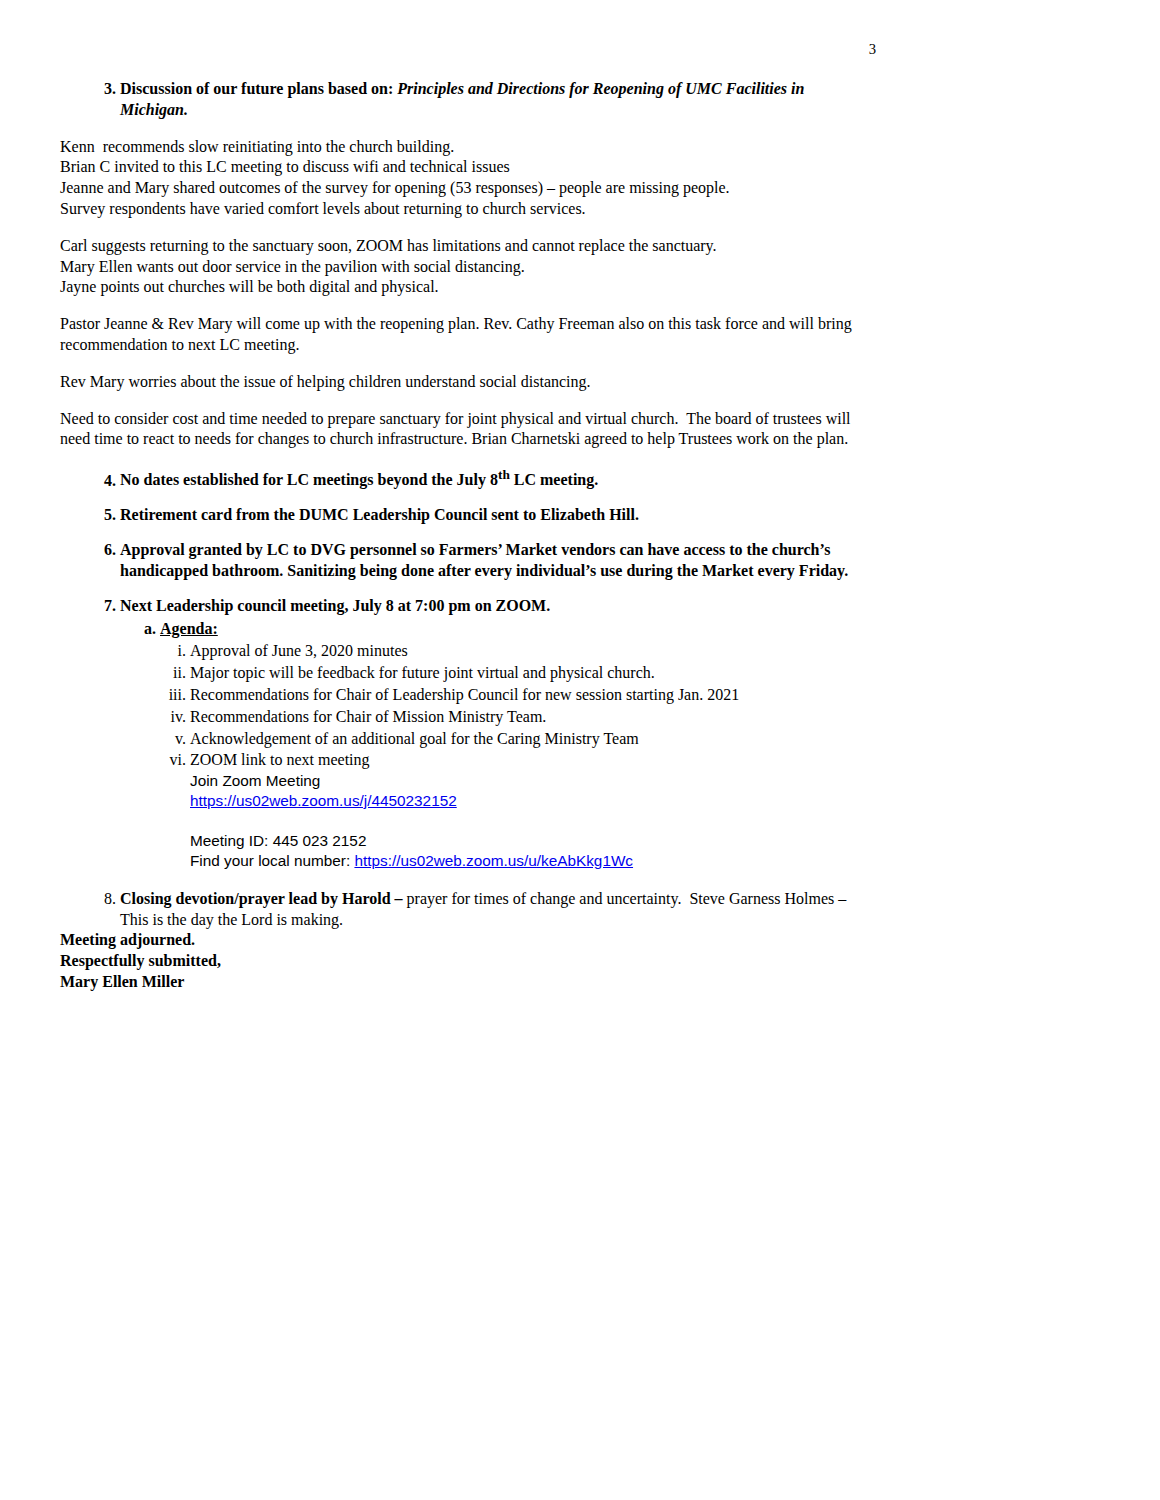3
Discussion of our future plans based on: Principles and Directions for Reopening of UMC Facilities in Michigan.
Kenn recommends slow reinitiating into the church building.
Brian C invited to this LC meeting to discuss wifi and technical issues
Jeanne and Mary shared outcomes of the survey for opening (53 responses) – people are missing people.
Survey respondents have varied comfort levels about returning to church services.
Carl suggests returning to the sanctuary soon, ZOOM has limitations and cannot replace the sanctuary.
Mary Ellen wants out door service in the pavilion with social distancing.
Jayne points out churches will be both digital and physical.
Pastor Jeanne & Rev Mary will come up with the reopening plan. Rev. Cathy Freeman also on this task force and will bring recommendation to next LC meeting.
Rev Mary worries about the issue of helping children understand social distancing.
Need to consider cost and time needed to prepare sanctuary for joint physical and virtual church. The board of trustees will need time to react to needs for changes to church infrastructure. Brian Charnetski agreed to help Trustees work on the plan.
No dates established for LC meetings beyond the July 8th LC meeting.
Retirement card from the DUMC Leadership Council sent to Elizabeth Hill.
Approval granted by LC to DVG personnel so Farmers’ Market vendors can have access to the church’s handicapped bathroom. Sanitizing being done after every individual’s use during the Market every Friday.
Next Leadership council meeting, July 8 at 7:00 pm on ZOOM.
Agenda:
Approval of June 3, 2020 minutes
Major topic will be feedback for future joint virtual and physical church.
Recommendations for Chair of Leadership Council for new session starting Jan. 2021
Recommendations for Chair of Mission Ministry Team.
Acknowledgement of an additional goal for the Caring Ministry Team
ZOOM link to next meeting
Join Zoom Meeting
https://us02web.zoom.us/j/4450232152
Meeting ID: 445 023 2152
Find your local number: https://us02web.zoom.us/u/keAbKkg1Wc
Closing devotion/prayer lead by Harold – prayer for times of change and uncertainty. Steve Garness Holmes – This is the day the Lord is making.
Meeting adjourned.
Respectfully submitted,
Mary Ellen Miller